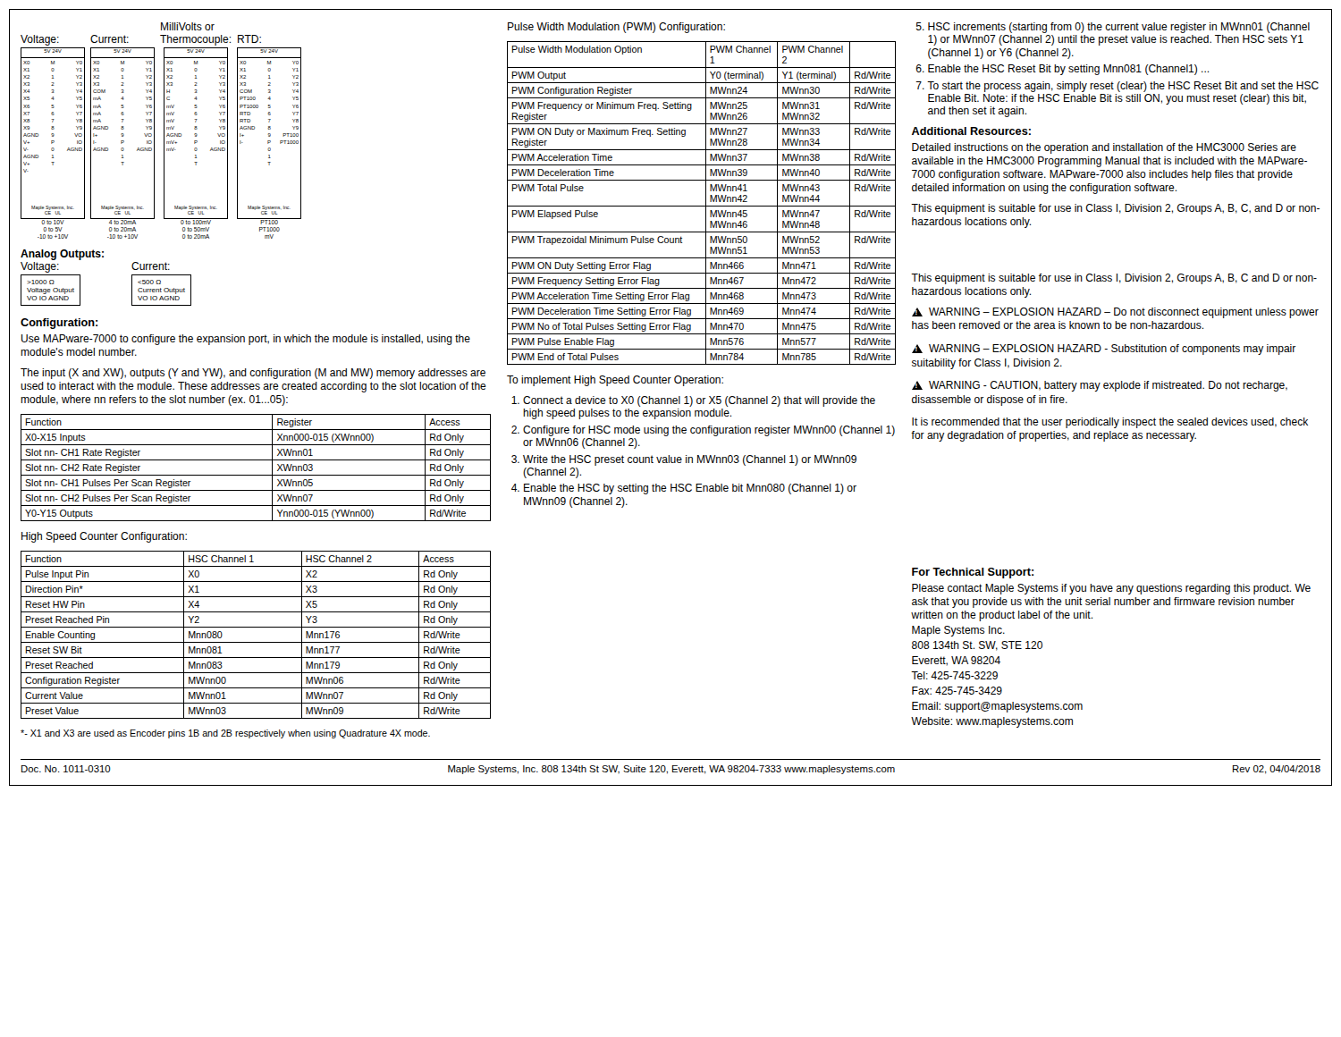Voltage:
5V 24V
X0
X1
X2
X3
X4
X5
X6
X7
X8
X9
AGND
V+
V-
AGND
V+
V-
M
0
1
2
3
4
5
6
7
8
9
P
0
1
T
Y0
Y1
Y2
Y3
Y4
Y5
Y6
Y7
Y8
Y9
VO
IO
AGND
Maple Systems, Inc.
CE UL
0 to 10V
0 to 5V
-10 to +10V
Current:
5V 24V
X0
X1
X2
X3
COM
mA
mA
mA
mA
AGND
I+
I-
AGND
M
0
1
2
3
4
5
6
7
8
9
P
0
1
T
Y0
Y1
Y2
Y3
Y4
Y5
Y6
Y7
Y8
Y9
VO
IO
AGND
Maple Systems, Inc.
CE UL
4 to 20mA
0 to 20mA
-10 to +10V
MilliVolts or
Thermocouple:
5V 24V
X0
X1
X2
X3
H
C
mV
mV
mV
mV
AGND
mV+
mV-
M
0
1
2
3
4
5
6
7
8
9
P
0
1
T
Y0
Y1
Y2
Y3
Y4
Y5
Y6
Y7
Y8
Y9
VO
IO
AGND
Maple Systems, Inc.
CE UL
0 to 100mV
0 to 50mV
0 to 20mA
RTD:
5V 24V
X0
X1
X2
X3
COM
PT100
PT1000
RTD
RTD
AGND
I+
I-
M
0
1
2
3
4
5
6
7
8
9
P
0
1
T
Y0
Y1
Y2
Y3
Y4
Y5
Y6
Y7
Y8
Y9
PT100
PT1000
Maple Systems, Inc.
CE UL
PT100
PT1000
mV
Analog Outputs:
Voltage:
>1000 Ω
Voltage Output
VO IO AGND
Current:
<500 Ω
Current Output
VO IO AGND
Configuration:
Use MAPware-7000 to configure the expansion port, in which the module is installed, using the module's model number.
The input (X and XW), outputs (Y and YW), and configuration (M and MW) memory addresses are used to interact with the module. These addresses are created according to the slot location of the module, where nn refers to the slot number (ex. 01...05):
| Function | Register | Access |
| --- | --- | --- |
| X0-X15 Inputs | Xnn000-015 (XWnn00) | Rd Only |
| Slot nn- CH1 Rate Register | XWnn01 | Rd Only |
| Slot nn- CH2 Rate Register | XWnn03 | Rd Only |
| Slot nn- CH1 Pulses Per Scan Register | XWnn05 | Rd Only |
| Slot nn- CH2 Pulses Per Scan Register | XWnn07 | Rd Only |
| Y0-Y15 Outputs | Ynn000-015 (YWnn00) | Rd/Write |
High Speed Counter Configuration:
| Function | HSC Channel 1 | HSC Channel 2 | Access |
| --- | --- | --- | --- |
| Pulse Input Pin | X0 | X2 | Rd Only |
| Direction Pin* | X1 | X3 | Rd Only |
| Reset HW Pin | X4 | X5 | Rd Only |
| Preset Reached Pin | Y2 | Y3 | Rd Only |
| Enable Counting | Mnn080 | Mnn176 | Rd/Write |
| Reset SW Bit | Mnn081 | Mnn177 | Rd/Write |
| Preset Reached | Mnn083 | Mnn179 | Rd Only |
| Configuration Register | MWnn00 | MWnn06 | Rd/Write |
| Current Value | MWnn01 | MWnn07 | Rd Only |
| Preset Value | MWnn03 | MWnn09 | Rd/Write |
*- X1 and X3 are used as Encoder pins 1B and 2B respectively when using Quadrature 4X mode.
Pulse Width Modulation (PWM) Configuration:
| Pulse Width Modulation Option | PWM Channel 1 | PWM Channel 2 | |
| --- | --- | --- | --- |
| PWM Output | Y0 (terminal) | Y1 (terminal) | Rd/Write |
| PWM Configuration Register | MWnn24 | MWnn30 | Rd/Write |
| PWM Frequency or Minimum Freq. Setting Register | MWnn25 MWnn26 | MWnn31 MWnn32 | Rd/Write |
| PWM ON Duty or Maximum Freq. Setting Register | MWnn27 MWnn28 | MWnn33 MWnn34 | Rd/Write |
| PWM Acceleration Time | MWnn37 | MWnn38 | Rd/Write |
| PWM Deceleration Time | MWnn39 | MWnn40 | Rd/Write |
| PWM Total Pulse | MWnn41 MWnn42 | MWnn43 MWnn44 | Rd/Write |
| PWM Elapsed Pulse | MWnn45 MWnn46 | MWnn47 MWnn48 | Rd/Write |
| PWM Trapezoidal Minimum Pulse Count | MWnn50 MWnn51 | MWnn52 MWnn53 | Rd/Write |
| PWM ON Duty Setting Error Flag | Mnn466 | Mnn471 | Rd/Write |
| PWM Frequency Setting Error Flag | Mnn467 | Mnn472 | Rd/Write |
| PWM Acceleration Time Setting Error Flag | Mnn468 | Mnn473 | Rd/Write |
| PWM Deceleration Time Setting Error Flag | Mnn469 | Mnn474 | Rd/Write |
| PWM No of Total Pulses Setting Error Flag | Mnn470 | Mnn475 | Rd/Write |
| PWM Pulse Enable Flag | Mnn576 | Mnn577 | Rd/Write |
| PWM End of Total Pulses | Mnn784 | Mnn785 | Rd/Write |
To implement High Speed Counter Operation:
Connect a device to X0 (Channel 1) or X5 (Channel 2) that will provide the high speed pulses to the expansion module.
Configure for HSC mode using the configuration register MWnn00 (Channel 1) or MWnn06 (Channel 2).
Write the HSC preset count value in MWnn03 (Channel 1) or MWnn09 (Channel 2).
Enable the HSC by setting the HSC Enable bit Mnn080 (Channel 1) or MWnn09 (Channel 2).
HSC increments (starting from 0) the current value register in MWnn01 (Channel 1) or MWnn07 (Channel 2) until the preset value is reached. Then HSC sets Y1 (Channel 1) or Y6 (Channel 2).
Enable the HSC Reset Bit by setting Mnn081 (Channel1) ...
To start the process again, simply reset (clear) the HSC Reset Bit and set the HSC Enable Bit. Note: if the HSC Enable Bit is still ON, you must reset (clear) this bit, and then set it again.
Additional Resources:
Detailed instructions on the operation and installation of the HMC3000 Series are available in the HMC3000 Programming Manual that is included with the MAPware-7000 configuration software. MAPware-7000 also includes help files that provide detailed information on using the configuration software.
This equipment is suitable for use in Class I, Division 2, Groups A, B, C, and D or non-hazardous locations only.
This equipment is suitable for use in Class I, Division 2, Groups A, B, C and D or non-hazardous locations only.
WARNING – EXPLOSION HAZARD – Do not disconnect equipment unless power has been removed or the area is known to be non-hazardous.
WARNING – EXPLOSION HAZARD - Substitution of components may impair suitability for Class I, Division 2.
WARNING - CAUTION, battery may explode if mistreated. Do not recharge, disassemble or dispose of in fire.
It is recommended that the user periodically inspect the sealed devices used, check for any degradation of properties, and replace as necessary.
For Technical Support:
Please contact Maple Systems if you have any questions regarding this product. We ask that you provide us with the unit serial number and firmware revision number written on the product label of the unit.
Maple Systems Inc.
808 134th St. SW, STE 120
Everett, WA 98204
Tel: 425-745-3229
Fax: 425-745-3429
Email: support@maplesystems.com
Website: www.maplesystems.com
Doc. No. 1011-0310
Maple Systems, Inc. 808 134th St SW, Suite 120, Everett, WA 98204-7333 www.maplesystems.com
Rev 02, 04/04/2018